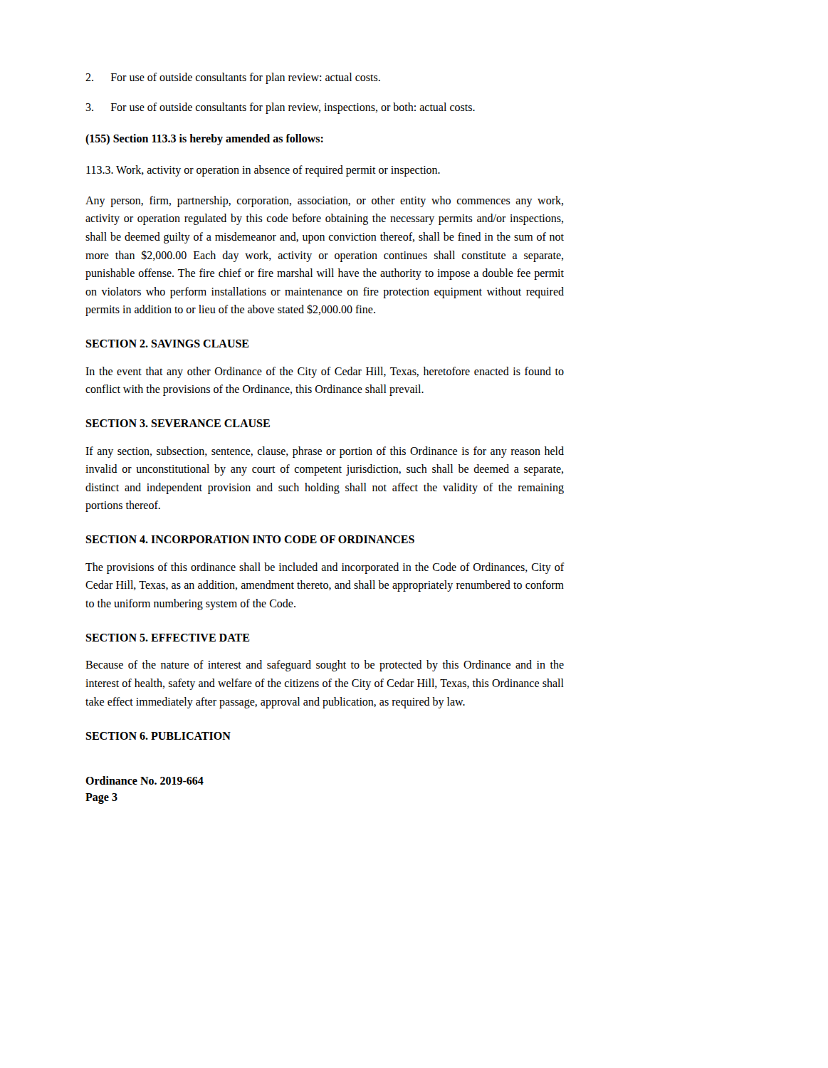2. For use of outside consultants for plan review: actual costs.
3. For use of outside consultants for plan review, inspections, or both: actual costs.
(155) Section 113.3 is hereby amended as follows:
113.3. Work, activity or operation in absence of required permit or inspection.
Any person, firm, partnership, corporation, association, or other entity who commences any work, activity or operation regulated by this code before obtaining the necessary permits and/or inspections, shall be deemed guilty of a misdemeanor and, upon conviction thereof, shall be fined in the sum of not more than $2,000.00 Each day work, activity or operation continues shall constitute a separate, punishable offense. The fire chief or fire marshal will have the authority to impose a double fee permit on violators who perform installations or maintenance on fire protection equipment without required permits in addition to or lieu of the above stated $2,000.00 fine.
SECTION 2. SAVINGS CLAUSE
In the event that any other Ordinance of the City of Cedar Hill, Texas, heretofore enacted is found to conflict with the provisions of the Ordinance, this Ordinance shall prevail.
SECTION 3. SEVERANCE CLAUSE
If any section, subsection, sentence, clause, phrase or portion of this Ordinance is for any reason held invalid or unconstitutional by any court of competent jurisdiction, such shall be deemed a separate, distinct and independent provision and such holding shall not affect the validity of the remaining portions thereof.
SECTION 4. INCORPORATION INTO CODE OF ORDINANCES
The provisions of this ordinance shall be included and incorporated in the Code of Ordinances, City of Cedar Hill, Texas, as an addition, amendment thereto, and shall be appropriately renumbered to conform to the uniform numbering system of the Code.
SECTION 5. EFFECTIVE DATE
Because of the nature of interest and safeguard sought to be protected by this Ordinance and in the interest of health, safety and welfare of the citizens of the City of Cedar Hill, Texas, this Ordinance shall take effect immediately after passage, approval and publication, as required by law.
SECTION 6. PUBLICATION
Ordinance No. 2019-664
Page 3